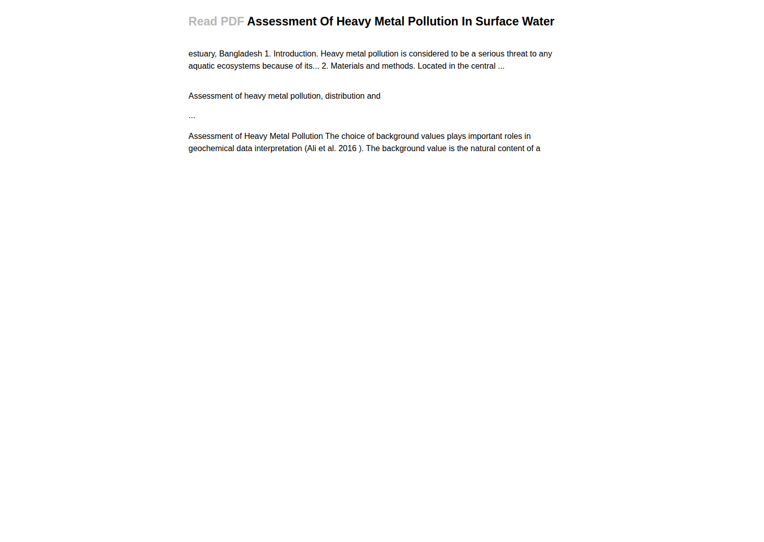Read PDF Assessment Of Heavy Metal Pollution In Surface Water
estuary, Bangladesh 1. Introduction. Heavy metal pollution is considered to be a serious threat to any aquatic ecosystems because of its... 2. Materials and methods. Located in the central ...
Assessment of heavy metal pollution, distribution and
...
Assessment of Heavy Metal Pollution The choice of background values plays important roles in geochemical data interpretation (Ali et al. 2016 ). The background value is the natural content of a